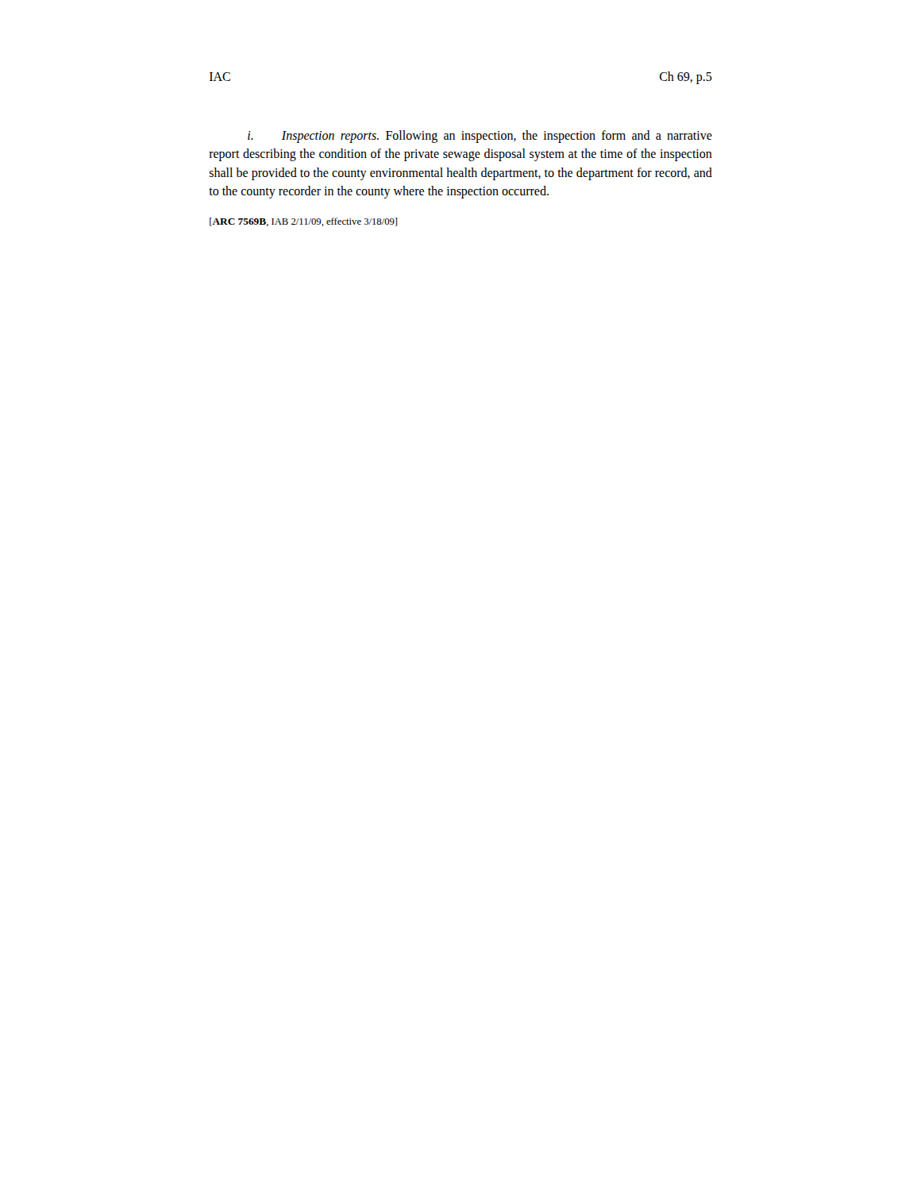IAC
Ch 69, p.5
i. Inspection reports. Following an inspection, the inspection form and a narrative report describing the condition of the private sewage disposal system at the time of the inspection shall be provided to the county environmental health department, to the department for record, and to the county recorder in the county where the inspection occurred.
[ARC 7569B, IAB 2/11/09, effective 3/18/09]